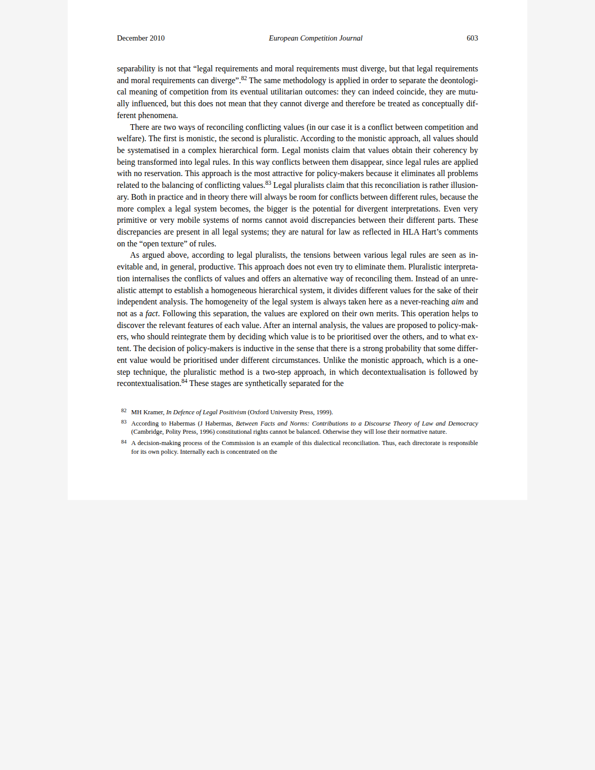December 2010 European Competition Journal 603
separability is not that “legal requirements and moral requirements must diverge, but that legal requirements and moral requirements can diverge”.82 The same methodology is applied in order to separate the deontological meaning of competition from its eventual utilitarian outcomes: they can indeed coincide, they are mutually influenced, but this does not mean that they cannot diverge and therefore be treated as conceptually different phenomena.
There are two ways of reconciling conflicting values (in our case it is a conflict between competition and welfare). The first is monistic, the second is pluralistic. According to the monistic approach, all values should be systematised in a complex hierarchical form. Legal monists claim that values obtain their coherency by being transformed into legal rules. In this way conflicts between them disappear, since legal rules are applied with no reservation. This approach is the most attractive for policy-makers because it eliminates all problems related to the balancing of conflicting values.83 Legal pluralists claim that this reconciliation is rather illusionary. Both in practice and in theory there will always be room for conflicts between different rules, because the more complex a legal system becomes, the bigger is the potential for divergent interpretations. Even very primitive or very mobile systems of norms cannot avoid discrepancies between their different parts. These discrepancies are present in all legal systems; they are natural for law as reflected in HLA Hart’s comments on the “open texture” of rules.
As argued above, according to legal pluralists, the tensions between various legal rules are seen as inevitable and, in general, productive. This approach does not even try to eliminate them. Pluralistic interpretation internalises the conflicts of values and offers an alternative way of reconciling them. Instead of an unrealistic attempt to establish a homogeneous hierarchical system, it divides different values for the sake of their independent analysis. The homogeneity of the legal system is always taken here as a never-reaching aim and not as a fact. Following this separation, the values are explored on their own merits. This operation helps to discover the relevant features of each value. After an internal analysis, the values are proposed to policy-makers, who should reintegrate them by deciding which value is to be prioritised over the others, and to what extent. The decision of policy-makers is inductive in the sense that there is a strong probability that some different value would be prioritised under different circumstances. Unlike the monistic approach, which is a one-step technique, the pluralistic method is a two-step approach, in which decontextualisation is followed by recontextualisation.84 These stages are synthetically separated for the
82 MH Kramer, In Defence of Legal Positivism (Oxford University Press, 1999).
83 According to Habermas (J Habermas, Between Facts and Norms: Contributions to a Discourse Theory of Law and Democracy (Cambridge, Polity Press, 1996) constitutional rights cannot be balanced. Otherwise they will lose their normative nature.
84 A decision-making process of the Commission is an example of this dialectical reconciliation. Thus, each directorate is responsible for its own policy. Internally each is concentrated on the